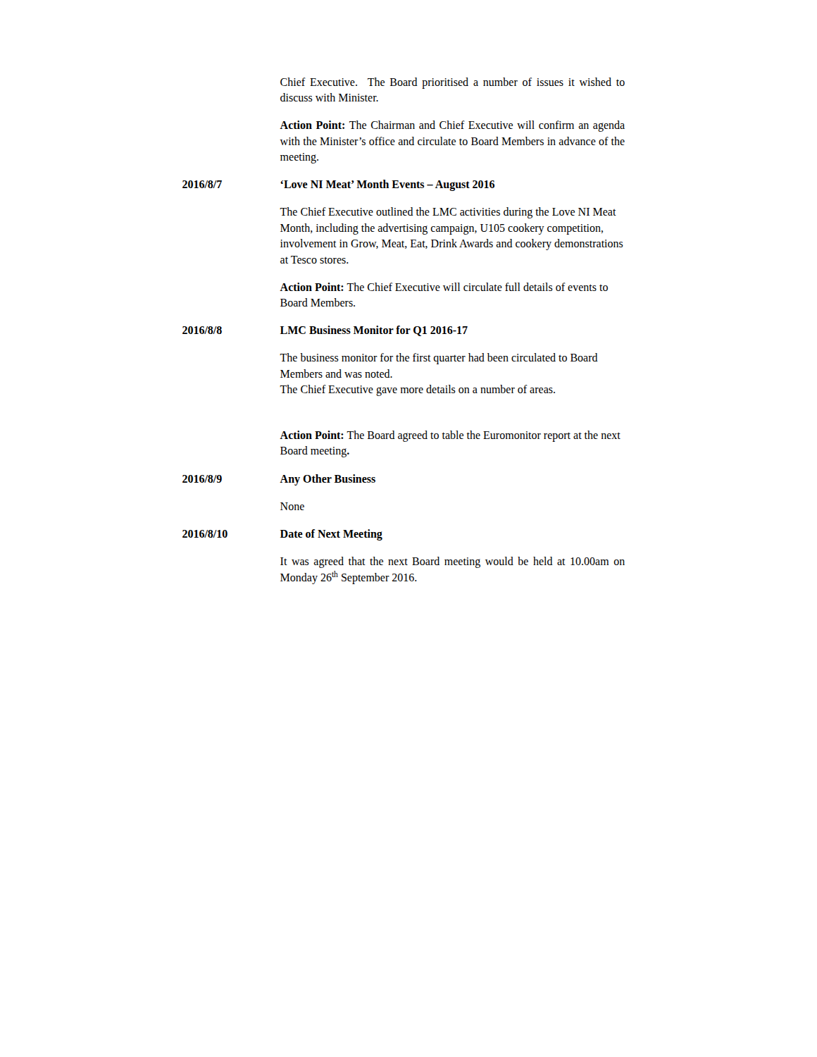Chief Executive. The Board prioritised a number of issues it wished to discuss with Minister.
Action Point: The Chairman and Chief Executive will confirm an agenda with the Minister’s office and circulate to Board Members in advance of the meeting.
2016/8/7
‘Love NI Meat’ Month Events – August 2016
The Chief Executive outlined the LMC activities during the Love NI Meat Month, including the advertising campaign, U105 cookery competition, involvement in Grow, Meat, Eat, Drink Awards and cookery demonstrations at Tesco stores.
Action Point: The Chief Executive will circulate full details of events to Board Members.
2016/8/8
LMC Business Monitor for Q1 2016-17
The business monitor for the first quarter had been circulated to Board Members and was noted.
The Chief Executive gave more details on a number of areas.
Action Point: The Board agreed to table the Euromonitor report at the next Board meeting.
2016/8/9
Any Other Business
None
2016/8/10
Date of Next Meeting
It was agreed that the next Board meeting would be held at 10.00am on Monday 26th September 2016.